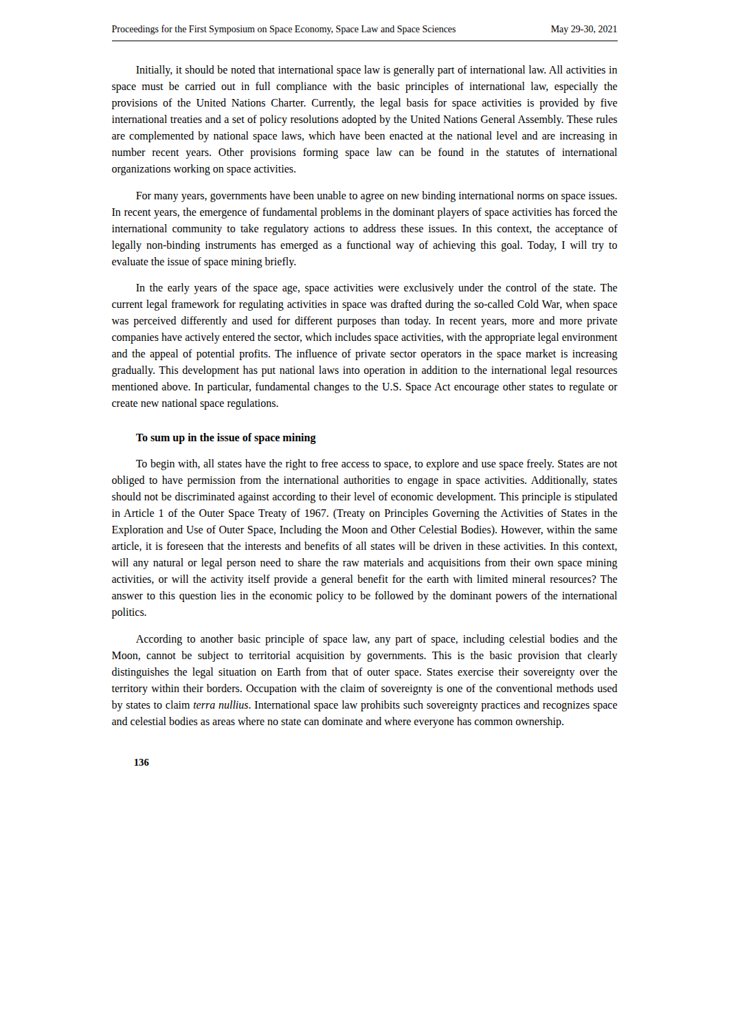Proceedings for the First Symposium on Space Economy, Space Law and Space Sciences May 29-30, 2021
Initially, it should be noted that international space law is generally part of international law. All activities in space must be carried out in full compliance with the basic principles of international law, especially the provisions of the United Nations Charter. Currently, the legal basis for space activities is provided by five international treaties and a set of policy resolutions adopted by the United Nations General Assembly. These rules are complemented by national space laws, which have been enacted at the national level and are increasing in number recent years. Other provisions forming space law can be found in the statutes of international organizations working on space activities.
For many years, governments have been unable to agree on new binding international norms on space issues. In recent years, the emergence of fundamental problems in the dominant players of space activities has forced the international community to take regulatory actions to address these issues. In this context, the acceptance of legally non-binding instruments has emerged as a functional way of achieving this goal. Today, I will try to evaluate the issue of space mining briefly.
In the early years of the space age, space activities were exclusively under the control of the state. The current legal framework for regulating activities in space was drafted during the so-called Cold War, when space was perceived differently and used for different purposes than today. In recent years, more and more private companies have actively entered the sector, which includes space activities, with the appropriate legal environment and the appeal of potential profits. The influence of private sector operators in the space market is increasing gradually. This development has put national laws into operation in addition to the international legal resources mentioned above. In particular, fundamental changes to the U.S. Space Act encourage other states to regulate or create new national space regulations.
To sum up in the issue of space mining
To begin with, all states have the right to free access to space, to explore and use space freely. States are not obliged to have permission from the international authorities to engage in space activities. Additionally, states should not be discriminated against according to their level of economic development. This principle is stipulated in Article 1 of the Outer Space Treaty of 1967. (Treaty on Principles Governing the Activities of States in the Exploration and Use of Outer Space, Including the Moon and Other Celestial Bodies). However, within the same article, it is foreseen that the interests and benefits of all states will be driven in these activities. In this context, will any natural or legal person need to share the raw materials and acquisitions from their own space mining activities, or will the activity itself provide a general benefit for the earth with limited mineral resources? The answer to this question lies in the economic policy to be followed by the dominant powers of the international politics.
According to another basic principle of space law, any part of space, including celestial bodies and the Moon, cannot be subject to territorial acquisition by governments. This is the basic provision that clearly distinguishes the legal situation on Earth from that of outer space. States exercise their sovereignty over the territory within their borders. Occupation with the claim of sovereignty is one of the conventional methods used by states to claim terra nullius. International space law prohibits such sovereignty practices and recognizes space and celestial bodies as areas where no state can dominate and where everyone has common ownership.
136